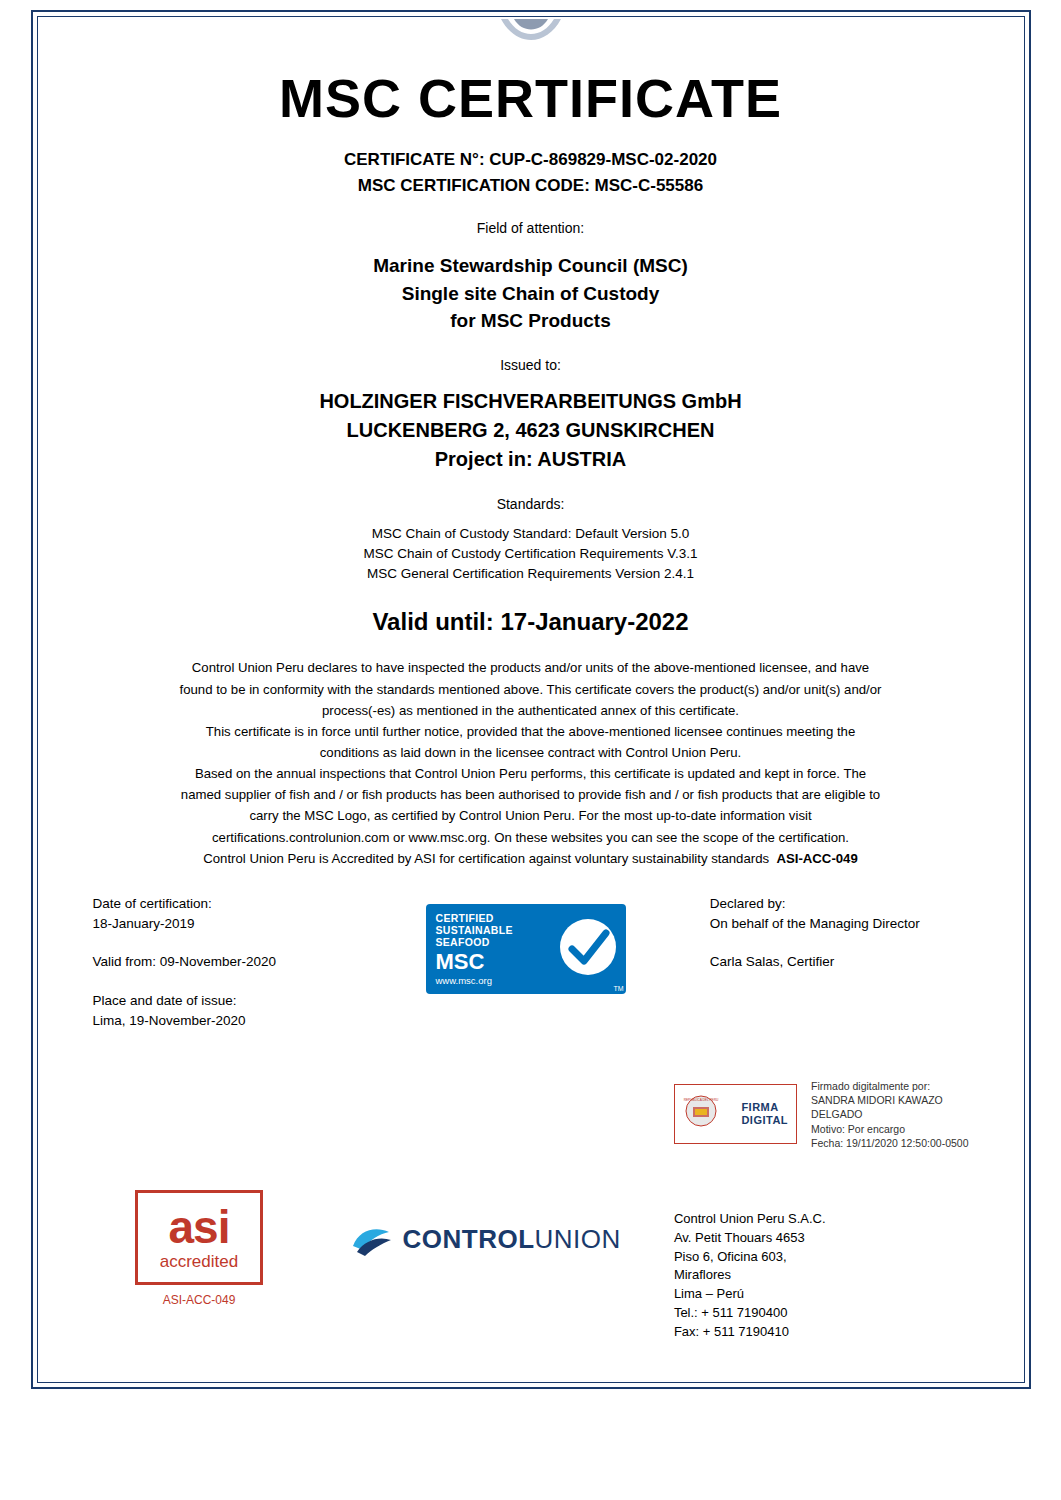MSC CERTIFICATE
CERTIFICATE N°: CUP-C-869829-MSC-02-2020
MSC CERTIFICATION CODE: MSC-C-55586
Field of attention:
Marine Stewardship Council (MSC)
Single site Chain of Custody
for MSC Products
Issued to:
HOLZINGER FISCHVERARBEITUNGS GmbH
LUCKENBERG 2, 4623 GUNSKIRCHEN
Project in: AUSTRIA
Standards:
MSC Chain of Custody Standard: Default Version 5.0
MSC Chain of Custody Certification Requirements V.3.1
MSC General Certification Requirements Version 2.4.1
Valid until: 17-January-2022
Control Union Peru declares to have inspected the products and/or units of the above-mentioned licensee, and have
found to be in conformity with the standards mentioned above. This certificate covers the product(s) and/or unit(s) and/or
process(-es) as mentioned in the authenticated annex of this certificate.
This certificate is in force until further notice, provided that the above-mentioned licensee continues meeting the
conditions as laid down in the licensee contract with Control Union Peru.
Based on the annual inspections that Control Union Peru performs, this certificate is updated and kept in force. The
named supplier of fish and / or fish products has been authorised to provide fish and / or fish products that are eligible to
carry the MSC Logo, as certified by Control Union Peru. For the most up-to-date information visit
certifications.controlunion.com or www.msc.org. On these websites you can see the scope of the certification.
Control Union Peru is Accredited by ASI for certification against voluntary sustainability standards ASI-ACC-049
Date of certification:
18-January-2019
Valid from: 09-November-2020
Place and date of issue:
Lima, 19-November-2020
Certified
Sustainable
Seafood
MSC
www.msc.org
TM
Declared by:
On behalf of the Managing Director
Carla Salas, Certifier
REPUBLICA DEL PERU
FIRMA
DIGITAL
Firmado digitalmente por:
SANDRA MIDORI KAWAZO
DELGADO
Motivo: Por encargo
Fecha: 19/11/2020 12:50:00-0500
asi
accredited
ASI-ACC-049
CONTROLUNION
Control Union Peru S.A.C.
Av. Petit Thouars 4653
Piso 6, Oficina 603,
Miraflores
Lima – Perú
Tel.: + 511 7190400
Fax: + 511 7190410